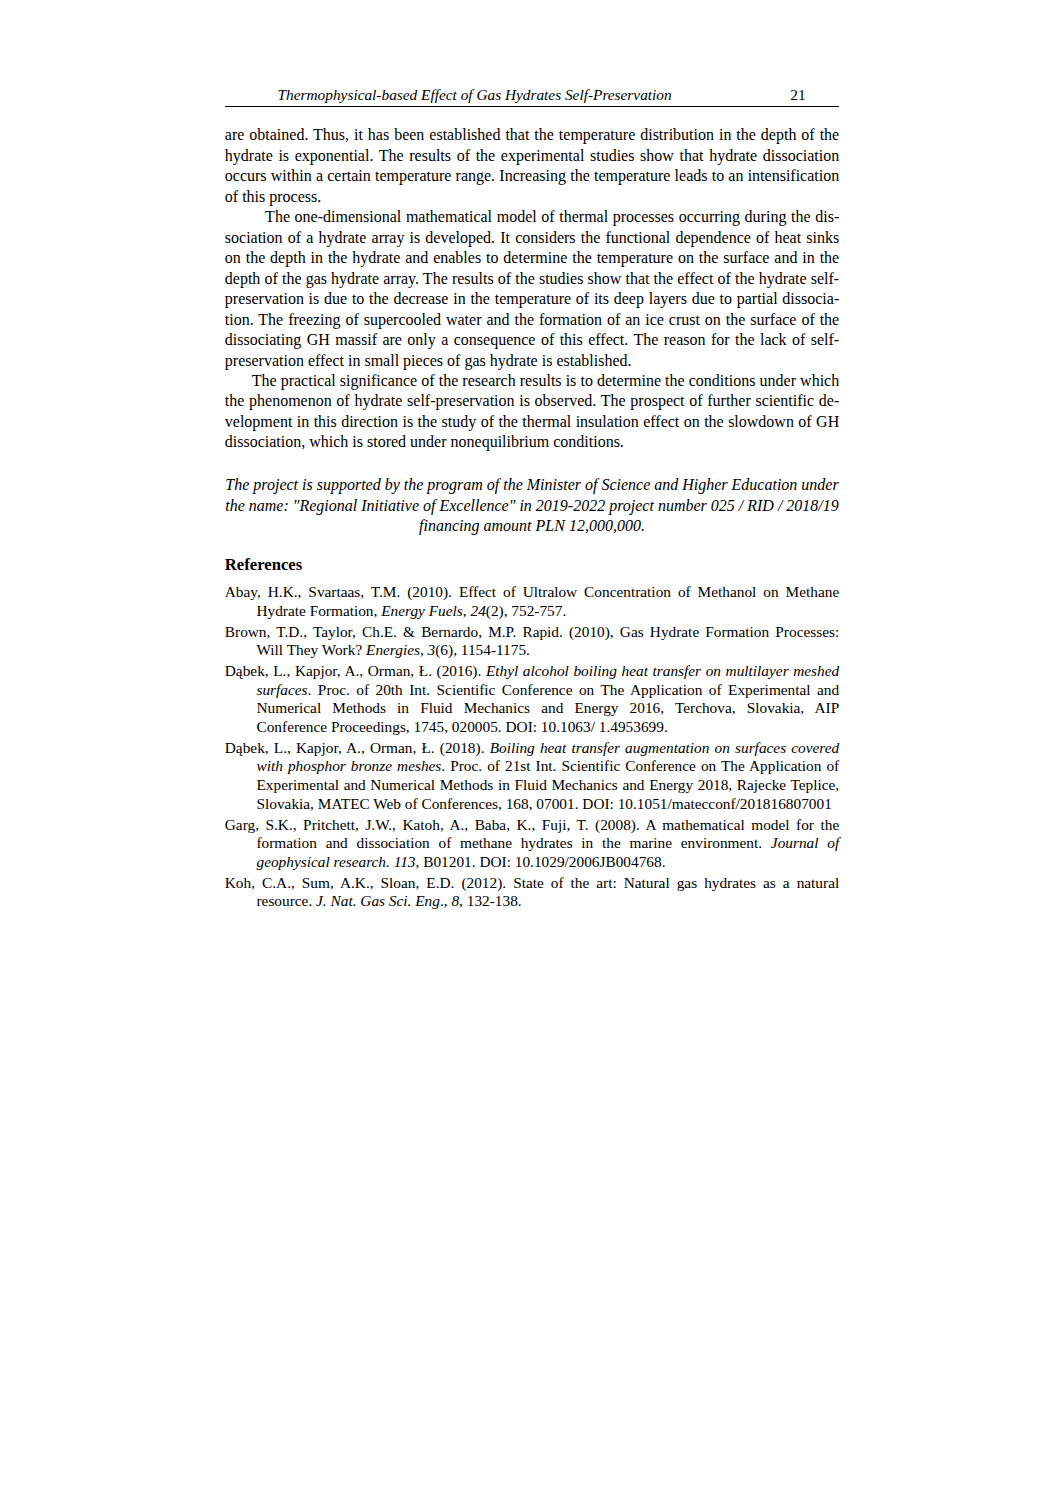Thermophysical-based Effect of Gas Hydrates Self-Preservation 21
are obtained. Thus, it has been established that the temperature distribution in the depth of the hydrate is exponential. The results of the experimental studies show that hydrate dissociation occurs within a certain temperature range. Increasing the temperature leads to an intensification of this process.
The one-dimensional mathematical model of thermal processes occurring during the dissociation of a hydrate array is developed. It considers the functional dependence of heat sinks on the depth in the hydrate and enables to determine the temperature on the surface and in the depth of the gas hydrate array. The results of the studies show that the effect of the hydrate self-preservation is due to the decrease in the temperature of its deep layers due to partial dissociation. The freezing of supercooled water and the formation of an ice crust on the surface of the dissociating GH massif are only a consequence of this effect. The reason for the lack of self-preservation effect in small pieces of gas hydrate is established.
The practical significance of the research results is to determine the conditions under which the phenomenon of hydrate self-preservation is observed. The prospect of further scientific development in this direction is the study of the thermal insulation effect on the slowdown of GH dissociation, which is stored under nonequilibrium conditions.
The project is supported by the program of the Minister of Science and Higher Education under the name: "Regional Initiative of Excellence" in 2019-2022 project number 025 / RID / 2018/19 financing amount PLN 12,000,000.
References
Abay, H.K., Svartaas, T.M. (2010). Effect of Ultralow Concentration of Methanol on Methane Hydrate Formation, Energy Fuels, 24(2), 752-757.
Brown, T.D., Taylor, Ch.E. & Bernardo, M.P. Rapid. (2010), Gas Hydrate Formation Processes: Will They Work? Energies, 3(6), 1154-1175.
Dąbek, L., Kapjor, A., Orman, Ł. (2016). Ethyl alcohol boiling heat transfer on multilayer meshed surfaces. Proc. of 20th Int. Scientific Conference on The Application of Experimental and Numerical Methods in Fluid Mechanics and Energy 2016, Terchova, Slovakia, AIP Conference Proceedings, 1745, 020005. DOI: 10.1063/ 1.4953699.
Dąbek, L., Kapjor, A., Orman, Ł. (2018). Boiling heat transfer augmentation on surfaces covered with phosphor bronze meshes. Proc. of 21st Int. Scientific Conference on The Application of Experimental and Numerical Methods in Fluid Mechanics and Energy 2018, Rajecke Teplice, Slovakia, MATEC Web of Conferences, 168, 07001. DOI: 10.1051/matecconf/201816807001
Garg, S.K., Pritchett, J.W., Katoh, A., Baba, K., Fuji, T. (2008). A mathematical model for the formation and dissociation of methane hydrates in the marine environment. Journal of geophysical research. 113, B01201. DOI: 10.1029/2006JB004768.
Koh, C.A., Sum, A.K., Sloan, E.D. (2012). State of the art: Natural gas hydrates as a natural resource. J. Nat. Gas Sci. Eng., 8, 132-138.